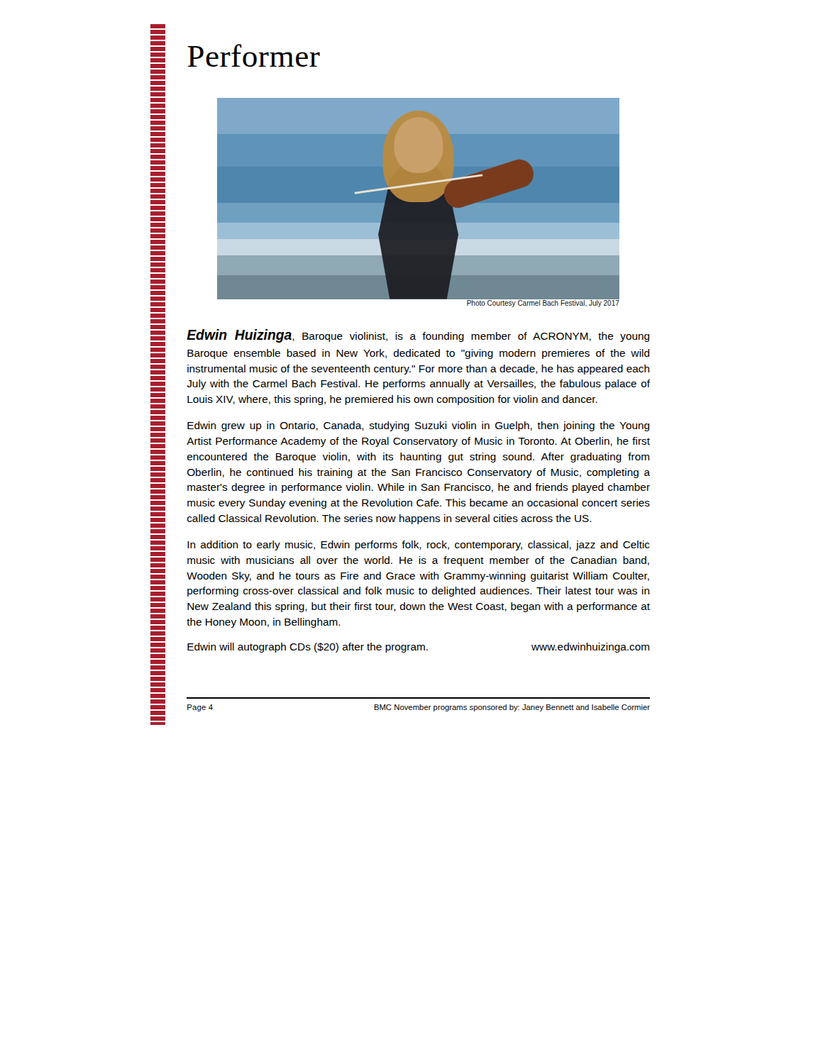Performer
Photo Courtesy Carmel Bach Festival, July 2017
Edwin Huizinga, Baroque violinist, is a founding member of ACRONYM, the young Baroque ensemble based in New York, dedicated to "giving modern premieres of the wild instrumental music of the seventeenth century." For more than a decade, he has appeared each July with the Carmel Bach Festival. He performs annually at Versailles, the fabulous palace of Louis XIV, where, this spring, he premiered his own composition for violin and dancer.
Edwin grew up in Ontario, Canada, studying Suzuki violin in Guelph, then joining the Young Artist Performance Academy of the Royal Conservatory of Music in Toronto. At Oberlin, he first encountered the Baroque violin, with its haunting gut string sound. After graduating from Oberlin, he continued his training at the San Francisco Conservatory of Music, completing a master's degree in performance violin. While in San Francisco, he and friends played chamber music every Sunday evening at the Revolution Cafe. This became an occasional concert series called Classical Revolution. The series now happens in several cities across the US.
In addition to early music, Edwin performs folk, rock, contemporary, classical, jazz and Celtic music with musicians all over the world. He is a frequent member of the Canadian band, Wooden Sky, and he tours as Fire and Grace with Grammy-winning guitarist William Coulter, performing cross-over classical and folk music to delighted audiences. Their latest tour was in New Zealand this spring, but their first tour, down the West Coast, began with a performance at the Honey Moon, in Bellingham.
Edwin will autograph CDs ($20) after the program. www.edwinhuizinga.com
Page 4
BMC November programs sponsored by: Janey Bennett and Isabelle Cormier